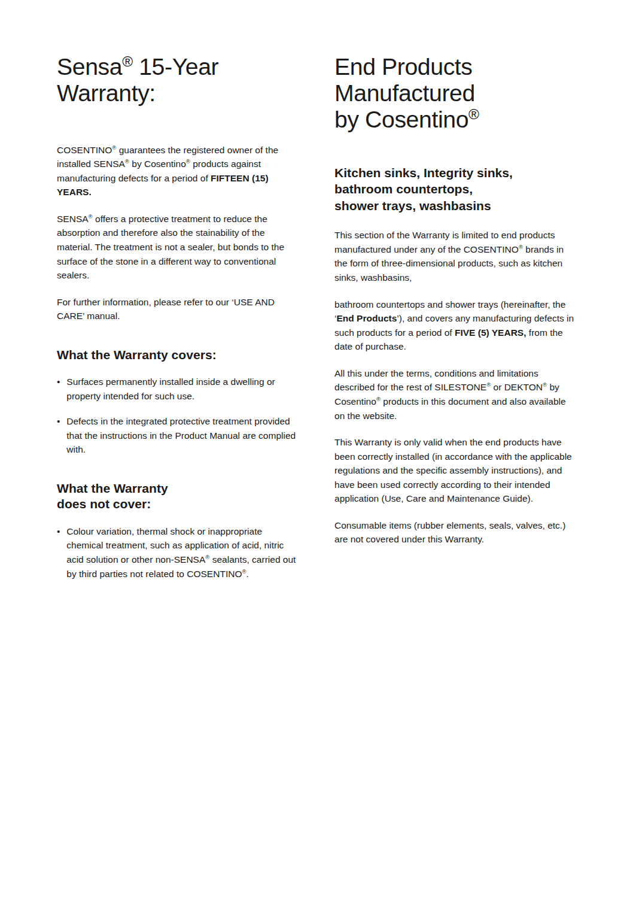Sensa® 15-Year
Warranty:
COSENTINO® guarantees the registered owner of the installed SENSA® by Cosentino® products against manufacturing defects for a period of FIFTEEN (15) YEARS.
SENSA® offers a protective treatment to reduce the absorption and therefore also the stainability of the material. The treatment is not a sealer, but bonds to the surface of the stone in a different way to conventional sealers.
For further information, please refer to our ‘USE AND CARE’ manual.
What the Warranty covers:
Surfaces permanently installed inside a dwelling or property intended for such use.
Defects in the integrated protective treatment provided that the instructions in the Product Manual are complied with.
What the Warranty
does not cover:
Colour variation, thermal shock or inappropriate chemical treatment, such as application of acid, nitric acid solution or other non-SENSA® sealants, carried out by third parties not related to COSENTINO®.
End Products
Manufactured
by Cosentino®
Kitchen sinks, Integrity sinks,
bathroom countertops,
shower trays, washbasins
This section of the Warranty is limited to end products manufactured under any of the COSENTINO® brands in the form of three-dimensional products, such as kitchen sinks, washbasins,
bathroom countertops and shower trays (hereinafter, the ‘End Products’), and covers any manufacturing defects in such products for a period of FIVE (5) YEARS, from the date of purchase.
All this under the terms, conditions and limitations described for the rest of SILESTONE® or DEKTON® by Cosentino® products in this document and also available on the website.
This Warranty is only valid when the end products have been correctly installed (in accordance with the applicable regulations and the specific assembly instructions), and have been used correctly according to their intended application (Use, Care and Maintenance Guide).
Consumable items (rubber elements, seals, valves, etc.) are not covered under this Warranty.